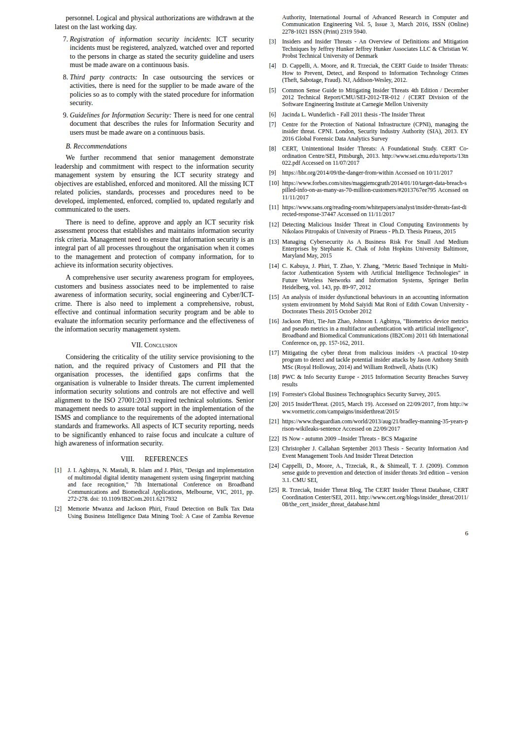personnel. Logical and physical authorizations are withdrawn at the latest on the last working day.
Registration of information security incidents: ICT security incidents must be registered, analyzed, watched over and reported to the persons in charge as stated the security guideline and users must be made aware on a continuous basis.
Third party contracts: In case outsourcing the services or activities, there is need for the supplier to be made aware of the policies so as to comply with the stated procedure for information security.
Guidelines for Information Security: There is need for one central document that describes the rules for Information Security and users must be made aware on a continuous basis.
B. Reccommendations
We further recommend that senior management demonstrate leadership and commitment with respect to the information security management system by ensuring the ICT security strategy and objectives are established, enforced and monitored. All the missing ICT related policies, standards, processes and procedures need to be developed, implemented, enforced, complied to, updated regularly and communicated to the users.
There is need to define, approve and apply an ICT security risk assessment process that establishes and maintains information security risk criteria. Management need to ensure that information security is an integral part of all processes throughout the organisation when it comes to the management and protection of company information, for to achieve its information security objectives.
A comprehensive user security awareness program for employees, customers and business associates need to be implemented to raise awareness of information security, social engineering and Cyber/ICT-crime. There is also need to implement a comprehensive, robust, effective and continual information security program and be able to evaluate the information security performance and the effectiveness of the information security management system.
VII. Conclusion
Considering the criticality of the utility service provisioning to the nation, and the required privacy of Customers and PII that the organisation processes, the identified gaps confirms that the organisation is vulnerable to Insider threats. The current implemented information security solutions and controls are not effective and well alignment to the ISO 27001:2013 required technical solutions. Senior management needs to assure total support in the implementation of the ISMS and compliance to the requirements of the adopted international standards and frameworks. All aspects of ICT security reporting, needs to be significantly enhanced to raise focus and inculcate a culture of high awareness of information security.
VIII. REFERENCES
[1] J. I. Agbinya, N. Mastali, R. Islam and J. Phiri, "Design and implementation of multimodal digital identity management system using fingerprint matching and face recognition," 7th International Conference on Broadband Communications and Biomedical Applications, Melbourne, VIC, 2011, pp. 272-278. doi: 10.1109/IB2Com.2011.6217932
[2] Memorie Mwanza and Jackson Phiri, Fraud Detection on Bulk Tax Data Using Business Intelligence Data Mining Tool: A Case of Zambia Revenue Authority, International Journal of Advanced Research in Computer and Communication Engineering Vol. 5, Issue 3, March 2016, ISSN (Online) 2278-1021 ISSN (Print) 2319 5940.
[3] Insiders and Insider Threats - An Overview of Definitions and Mitigation Techniques by Jeffrey Hunker Jeffrey Hunker Associates LLC & Christian W. Probst Technical University of Denmark
[4] D. Cappelli, A. Moore, and R. Trzeciak, the CERT Guide to Insider Threats: How to Prevent, Detect, and Respond to Information Technology Crimes (Theft, Sabotage, Fraud). NJ, Addison-Wesley, 2012.
[5] Common Sense Guide to Mitigating Insider Threats 4th Edition / December 2012 Technical Report/CMU/SEI-2012-TR-012 / (CERT Division of the Software Engineering Institute at Carnegie Mellon University
[6] Jacinda L. Wunderlich - Fall 2011 thesis -The Insider Threat
[7] Centre for the Protection of National Infrastructure (CPNI), managing the insider threat. CPNI. London, Security Industry Authority (SIA), 2013. EY 2016 Global Forensic Data Analytics Survey
[8] CERT, Unintentional Insider Threats: A Foundational Study. CERT Co-ordination Centre/SEI, Pittsburgh, 2013. http://www.sei.cmu.edu/reports/13tn022.pdf Accessed on 11/07/2017
[9] https://hbr.org/2014/09/the-danger-from-within Accessed on 10/11/2017
[10] https://www.forbes.com/sites/maggiemcgrath/2014/01/10/target-data-breach-spilled-info-on-as-many-as-70-million-customers/#2013767ee795 Accessed on 11/11/2017
[11] https://www.sans.org/reading-room/whitepapers/analyst/insider-threats-fast-directed-response-37447 Accessed on 11/11/2017
[12] Detecting Malicious Insider Threat in Cloud Computing Environments by Nikolaos Pitropakis of University of Piraeus - Ph.D. Thesis Piraeus, 2015
[13] Managing Cybersecurity As A Business Risk For Small And Medium Enterprises by Stephanie K. Chak of John Hopkins University Baltimore, Maryland May, 2015
[14] C. Kabuya, J. Phiri, T. Zhao, Y. Zhang, "Metric Based Technique in Multi-factor Authentication System with Artificial Intelligence Technologies" in Future Wireless Networks and Information Systems, Springer Berlin Heidelberg, vol. 143, pp. 89-97, 2012
[15] An analysis of insider dysfunctional behaviours in an accounting information system environment by Mohd Saiyidi Mat Roni of Edith Cowan University - Doctorates Thesis 2015 October 2012
[16] Jackson Phiri, Tie-Jun Zhao, Johnson I. Agbinya, "Biometrics device metrics and pseudo metrics in a multifactor authentication with artificial intelligence", Broadband and Biomedical Communications (IB2Com) 2011 6th International Conference on, pp. 157-162, 2011.
[17] Mitigating the cyber threat from malicious insiders -A practical 10-step program to detect and tackle potential insider attacks by Jason Anthony Smith MSc (Royal Holloway, 2014) and William Rothwell, Abatis (UK)
[18] PWC & Info Security Europe - 2015 Information Security Breaches Survey results
[19] Forrester's Global Business Technographics Security Survey, 2015.
[20] 2015 InsiderThreat. (2015, March 19). Accessed on 22/09/2017, from http://www.vormetric.com/campaigns/insiderthreat/2015/
[21] https://www.theguardian.com/world/2013/aug/21/bradley-manning-35-years-prison-wikileaks-sentence Accessed on 22/09/2017
[22] IS Now - autumn 2009 –Insider Threats - BCS Magazine
[23] Christopher J. Callahan September 2013 Thesis - Security Information And Event Management Tools And Insider Threat Detection
[24] Cappelli, D., Moore, A., Trzeciak, R., & Shimeall, T. J. (2009). Common sense guide to prevention and detection of insider threats 3rd edition – version 3.1. CMU SEI,
[25] R. Trzeciak, Insider Threat Blog, The CERT Insider Threat Database, CERT Coordination Center/SEI, 2011. http://www.cert.org/blogs/insider_threat/2011/08/the_cert_insider_threat_database.html
6